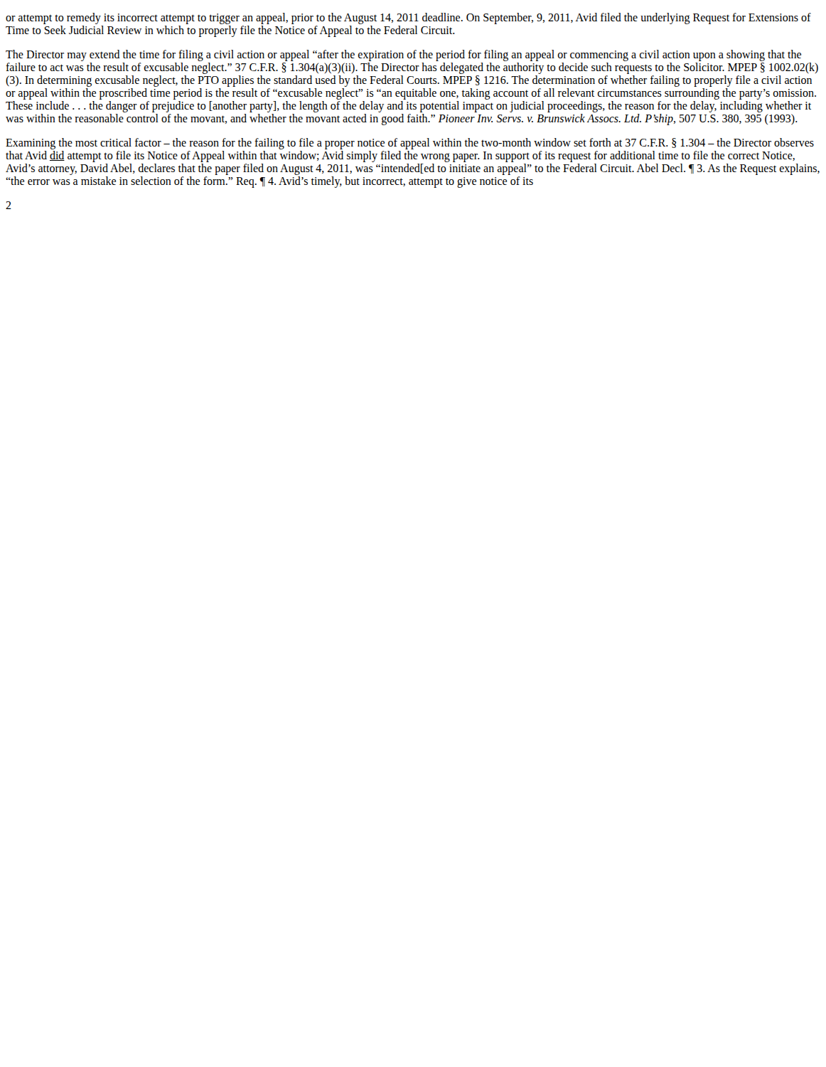or attempt to remedy its incorrect attempt to trigger an appeal, prior to the August 14, 2011 deadline. On September, 9, 2011, Avid filed the underlying Request for Extensions of Time to Seek Judicial Review in which to properly file the Notice of Appeal to the Federal Circuit.
The Director may extend the time for filing a civil action or appeal “after the expiration of the period for filing an appeal or commencing a civil action upon a showing that the failure to act was the result of excusable neglect.” 37 C.F.R. § 1.304(a)(3)(ii). The Director has delegated the authority to decide such requests to the Solicitor. MPEP § 1002.02(k)(3). In determining excusable neglect, the PTO applies the standard used by the Federal Courts. MPEP § 1216. The determination of whether failing to properly file a civil action or appeal within the proscribed time period is the result of “excusable neglect” is “an equitable one, taking account of all relevant circumstances surrounding the party’s omission. These include . . . the danger of prejudice to [another party], the length of the delay and its potential impact on judicial proceedings, the reason for the delay, including whether it was within the reasonable control of the movant, and whether the movant acted in good faith.” Pioneer Inv. Servs. v. Brunswick Assocs. Ltd. P’ship, 507 U.S. 380, 395 (1993).
Examining the most critical factor – the reason for the failing to file a proper notice of appeal within the two-month window set forth at 37 C.F.R. § 1.304 – the Director observes that Avid did attempt to file its Notice of Appeal within that window; Avid simply filed the wrong paper. In support of its request for additional time to file the correct Notice, Avid’s attorney, David Abel, declares that the paper filed on August 4, 2011, was “intended[ed to initiate an appeal” to the Federal Circuit. Abel Decl. ¶ 3. As the Request explains, “the error was a mistake in selection of the form.” Req. ¶ 4. Avid’s timely, but incorrect, attempt to give notice of its
2